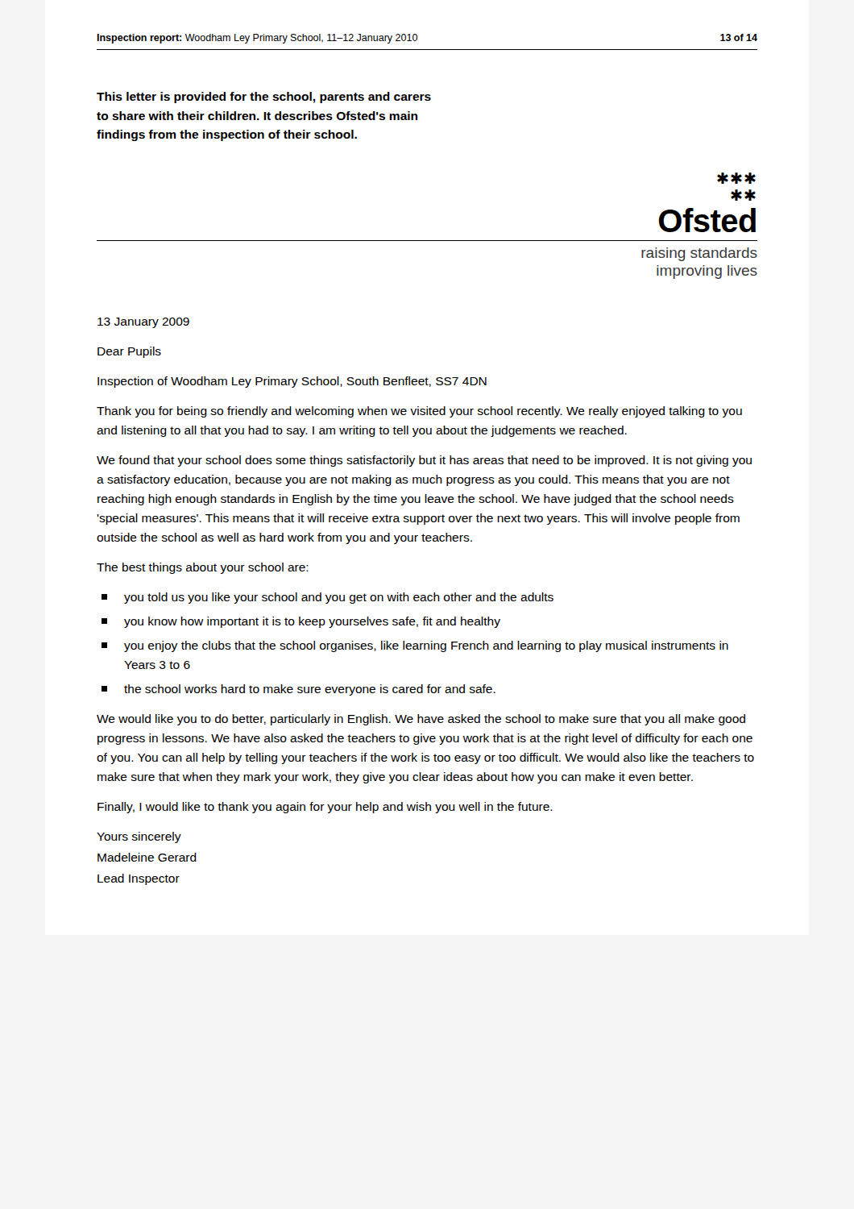Inspection report: Woodham Ley Primary School, 11–12 January 2010
13 of 14
This letter is provided for the school, parents and carers to share with their children. It describes Ofsted's main findings from the inspection of their school.
✱✱✱
✱✱
Ofsted
raising standards
improving lives
13 January 2009
Dear Pupils
Inspection of Woodham Ley Primary School, South Benfleet, SS7 4DN
Thank you for being so friendly and welcoming when we visited your school recently. We really enjoyed talking to you and listening to all that you had to say. I am writing to tell you about the judgements we reached.
We found that your school does some things satisfactorily but it has areas that need to be improved. It is not giving you a satisfactory education, because you are not making as much progress as you could. This means that you are not reaching high enough standards in English by the time you leave the school. We have judged that the school needs 'special measures'. This means that it will receive extra support over the next two years. This will involve people from outside the school as well as hard work from you and your teachers.
The best things about your school are:
you told us you like your school and you get on with each other and the adults
you know how important it is to keep yourselves safe, fit and healthy
you enjoy the clubs that the school organises, like learning French and learning to play musical instruments in Years 3 to 6
the school works hard to make sure everyone is cared for and safe.
We would like you to do better, particularly in English. We have asked the school to make sure that you all make good progress in lessons. We have also asked the teachers to give you work that is at the right level of difficulty for each one of you. You can all help by telling your teachers if the work is too easy or too difficult. We would also like the teachers to make sure that when they mark your work, they give you clear ideas about how you can make it even better.
Finally, I would like to thank you again for your help and wish you well in the future.
Yours sincerely
Madeleine Gerard
Lead Inspector